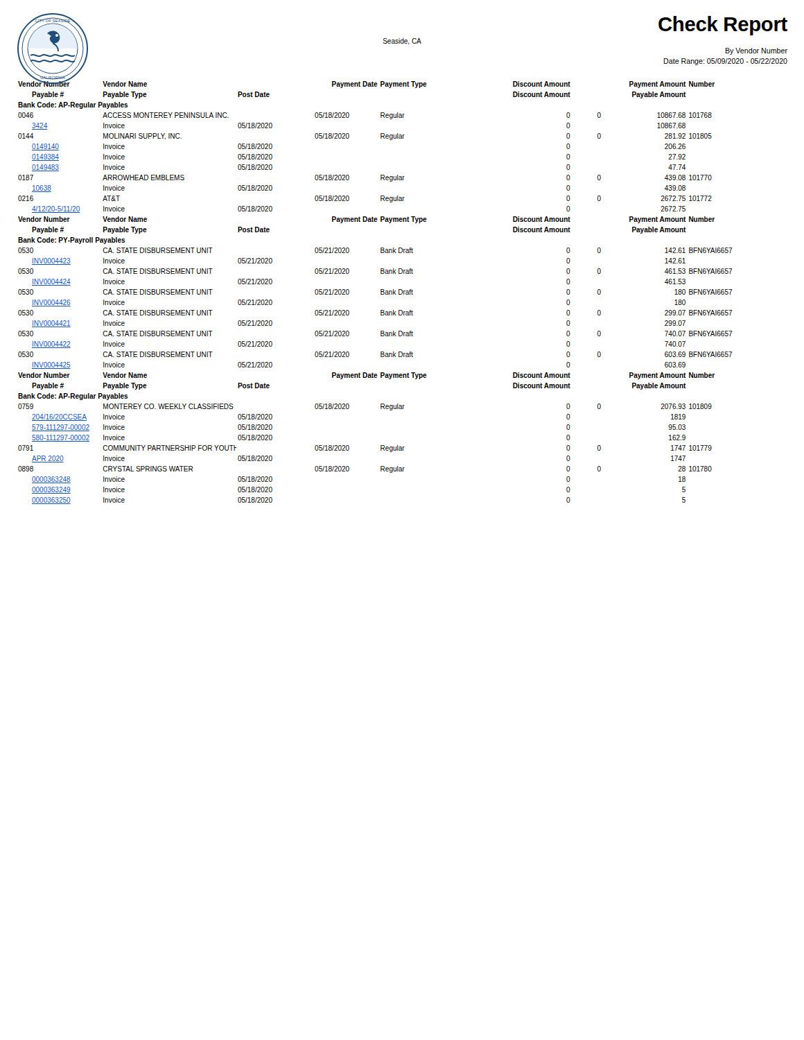CITY OF SEASIDE CALIFORNIA
Seaside, CA
Check Report
By Vendor Number
Date Range: 05/09/2020 - 05/22/2020
| Vendor Number | Vendor Name | | Payment Date | Payment Type | | Discount Amount | | Payment Amount | Number |
| Payable # | Payable Type | Post Date | | | | Discount Amount | | Payable Amount | |
| Bank Code: AP‑Regular Payables |
| 0046 | ACCESS MONTEREY PENINSULA INC. | | 05/18/2020 | Regular | | 0 | 0 | 10867.68 | 101768 |
| 3424 | Invoice | 05/18/2020 | | | | 0 | | 10867.68 | |
| 0144 | MOLINARI SUPPLY, INC. | | 05/18/2020 | Regular | | 0 | 0 | 281.92 | 101805 |
| 0149140 | Invoice | 05/18/2020 | | | | 0 | | 206.26 | |
| 0149384 | Invoice | 05/18/2020 | | | | 0 | | 27.92 | |
| 0149483 | Invoice | 05/18/2020 | | | | 0 | | 47.74 | |
| 0187 | ARROWHEAD EMBLEMS | | 05/18/2020 | Regular | | 0 | 0 | 439.08 | 101770 |
| 10638 | Invoice | 05/18/2020 | | | | 0 | | 439.08 | |
| 0216 | AT&T | | 05/18/2020 | Regular | | 0 | 0 | 2672.75 | 101772 |
| 4/12/20-5/11/20 | Invoice | 05/18/2020 | | | | 0 | | 2672.75 | |
| Vendor Number | Vendor Name | | Payment Date | Payment Type | | Discount Amount | | Payment Amount | Number |
| Payable # | Payable Type | Post Date | | | | Discount Amount | | Payable Amount | |
| Bank Code: PY‑Payroll Payables |
| 0530 | CA. STATE DISBURSEMENT UNIT | | 05/21/2020 | Bank Draft | | 0 | 0 | 142.61 | BFN6YAI6657 |
| INV0004423 | Invoice | 05/21/2020 | | | | 0 | | 142.61 | |
| 0530 | CA. STATE DISBURSEMENT UNIT | | 05/21/2020 | Bank Draft | | 0 | 0 | 461.53 | BFN6YAI6657 |
| INV0004424 | Invoice | 05/21/2020 | | | | 0 | | 461.53 | |
| 0530 | CA. STATE DISBURSEMENT UNIT | | 05/21/2020 | Bank Draft | | 0 | 0 | 180 | BFN6YAI6657 |
| INV0004426 | Invoice | 05/21/2020 | | | | 0 | | 180 | |
| 0530 | CA. STATE DISBURSEMENT UNIT | | 05/21/2020 | Bank Draft | | 0 | 0 | 299.07 | BFN6YAI6657 |
| INV0004421 | Invoice | 05/21/2020 | | | | 0 | | 299.07 | |
| 0530 | CA. STATE DISBURSEMENT UNIT | | 05/21/2020 | Bank Draft | | 0 | 0 | 740.07 | BFN6YAI6657 |
| INV0004422 | Invoice | 05/21/2020 | | | | 0 | | 740.07 | |
| 0530 | CA. STATE DISBURSEMENT UNIT | | 05/21/2020 | Bank Draft | | 0 | 0 | 603.69 | BFN6YAI6657 |
| INV0004425 | Invoice | 05/21/2020 | | | | 0 | | 603.69 | |
| Vendor Number | Vendor Name | | Payment Date | Payment Type | | Discount Amount | | Payment Amount | Number |
| Payable # | Payable Type | Post Date | | | | Discount Amount | | Payable Amount | |
| Bank Code: AP‑Regular Payables |
| 0759 | MONTEREY CO. WEEKLY CLASSIFIEDS | | 05/18/2020 | Regular | | 0 | 0 | 2076.93 | 101809 |
| 204/16/20CCSEA | Invoice | 05/18/2020 | | | | 0 | | 1819 | |
| 579-111297-00002 | Invoice | 05/18/2020 | | | | 0 | | 95.03 | |
| 580-111297-00002 | Invoice | 05/18/2020 | | | | 0 | | 162.9 | |
| 0791 | COMMUNITY PARTNERSHIP FOR YOUTH | | 05/18/2020 | Regular | | 0 | 0 | 1747 | 101779 |
| APR 2020 | Invoice | 05/18/2020 | | | | 0 | | 1747 | |
| 0898 | CRYSTAL SPRINGS WATER | | 05/18/2020 | Regular | | 0 | 0 | 28 | 101780 |
| 0000363248 | Invoice | 05/18/2020 | | | | 0 | | 18 | |
| 0000363249 | Invoice | 05/18/2020 | | | | 0 | | 5 | |
| 0000363250 | Invoice | 05/18/2020 | | | | 0 | | 5 | |